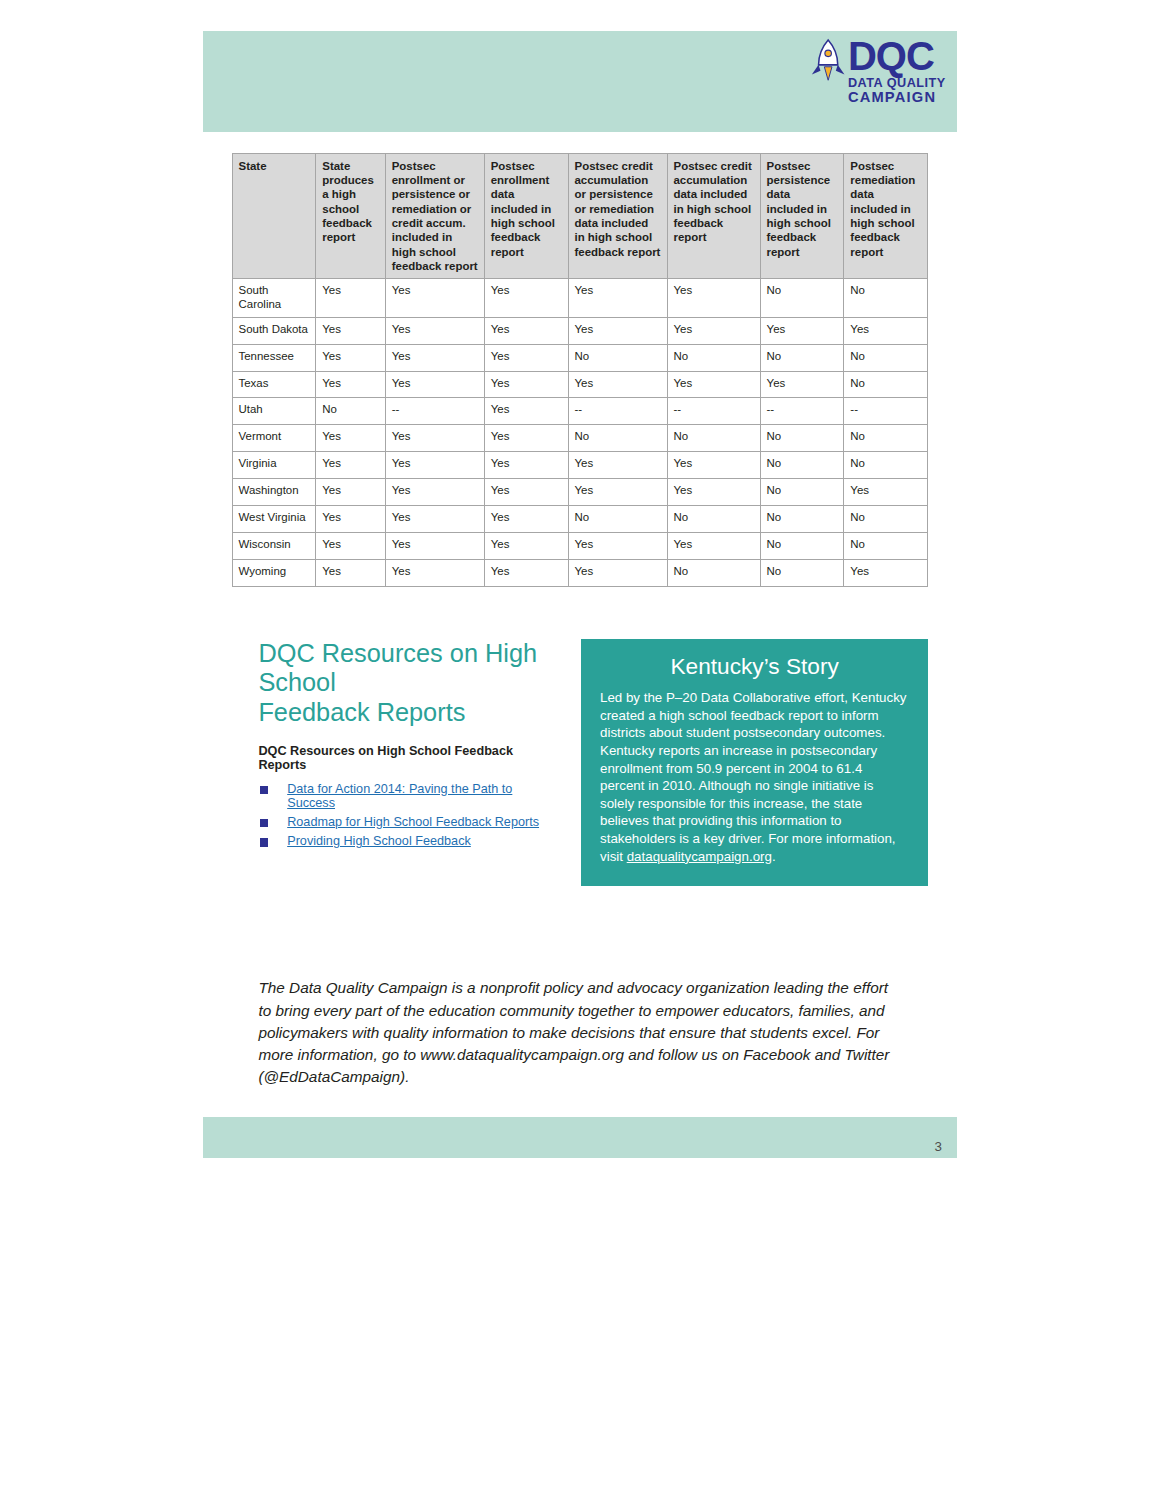DQC
DATA QUALITY
CAMPAIGN
| State | State produces a high school feedback report | Postsec enrollment or persistence or remediation or credit accum. included in high school feedback report | Postsec enrollment data included in high school feedback report | Postsec credit accumulation or persistence or remediation data included in high school feedback report | Postsec credit accumulation data included in high school feedback report | Postsec persistence data included in high school feedback report | Postsec remediation data included in high school feedback report |
| --- | --- | --- | --- | --- | --- | --- | --- |
| South Carolina | Yes | Yes | Yes | Yes | Yes | No | No |
| South Dakota | Yes | Yes | Yes | Yes | Yes | Yes | Yes |
| Tennessee | Yes | Yes | Yes | No | No | No | No |
| Texas | Yes | Yes | Yes | Yes | Yes | Yes | No |
| Utah | No | -- | Yes | -- | -- | -- | -- |
| Vermont | Yes | Yes | Yes | No | No | No | No |
| Virginia | Yes | Yes | Yes | Yes | Yes | No | No |
| Washington | Yes | Yes | Yes | Yes | Yes | No | Yes |
| West Virginia | Yes | Yes | Yes | No | No | No | No |
| Wisconsin | Yes | Yes | Yes | Yes | Yes | No | No |
| Wyoming | Yes | Yes | Yes | Yes | No | No | Yes |
DQC Resources on High School
Feedback Reports
DQC Resources on High School Feedback Reports
Data for Action 2014: Paving the Path to Success
Roadmap for High School Feedback Reports
Providing High School Feedback
Kentucky’s Story
Led by the P–20 Data Collaborative effort, Kentucky created a high school feedback report to inform districts about student postsecondary outcomes. Kentucky reports an increase in postsecondary enrollment from 50.9 percent in 2004 to 61.4 percent in 2010. Although no single initiative is solely responsible for this increase, the state believes that providing this information to stakeholders is a key driver. For more information, visit dataqualitycampaign.org.
The Data Quality Campaign is a nonprofit policy and advocacy organization leading the effort to bring every part of the education community together to empower educators, families, and policymakers with quality information to make decisions that ensure that students excel. For more information, go to www.dataqualitycampaign.org and follow us on Facebook and Twitter (@EdDataCampaign).
3